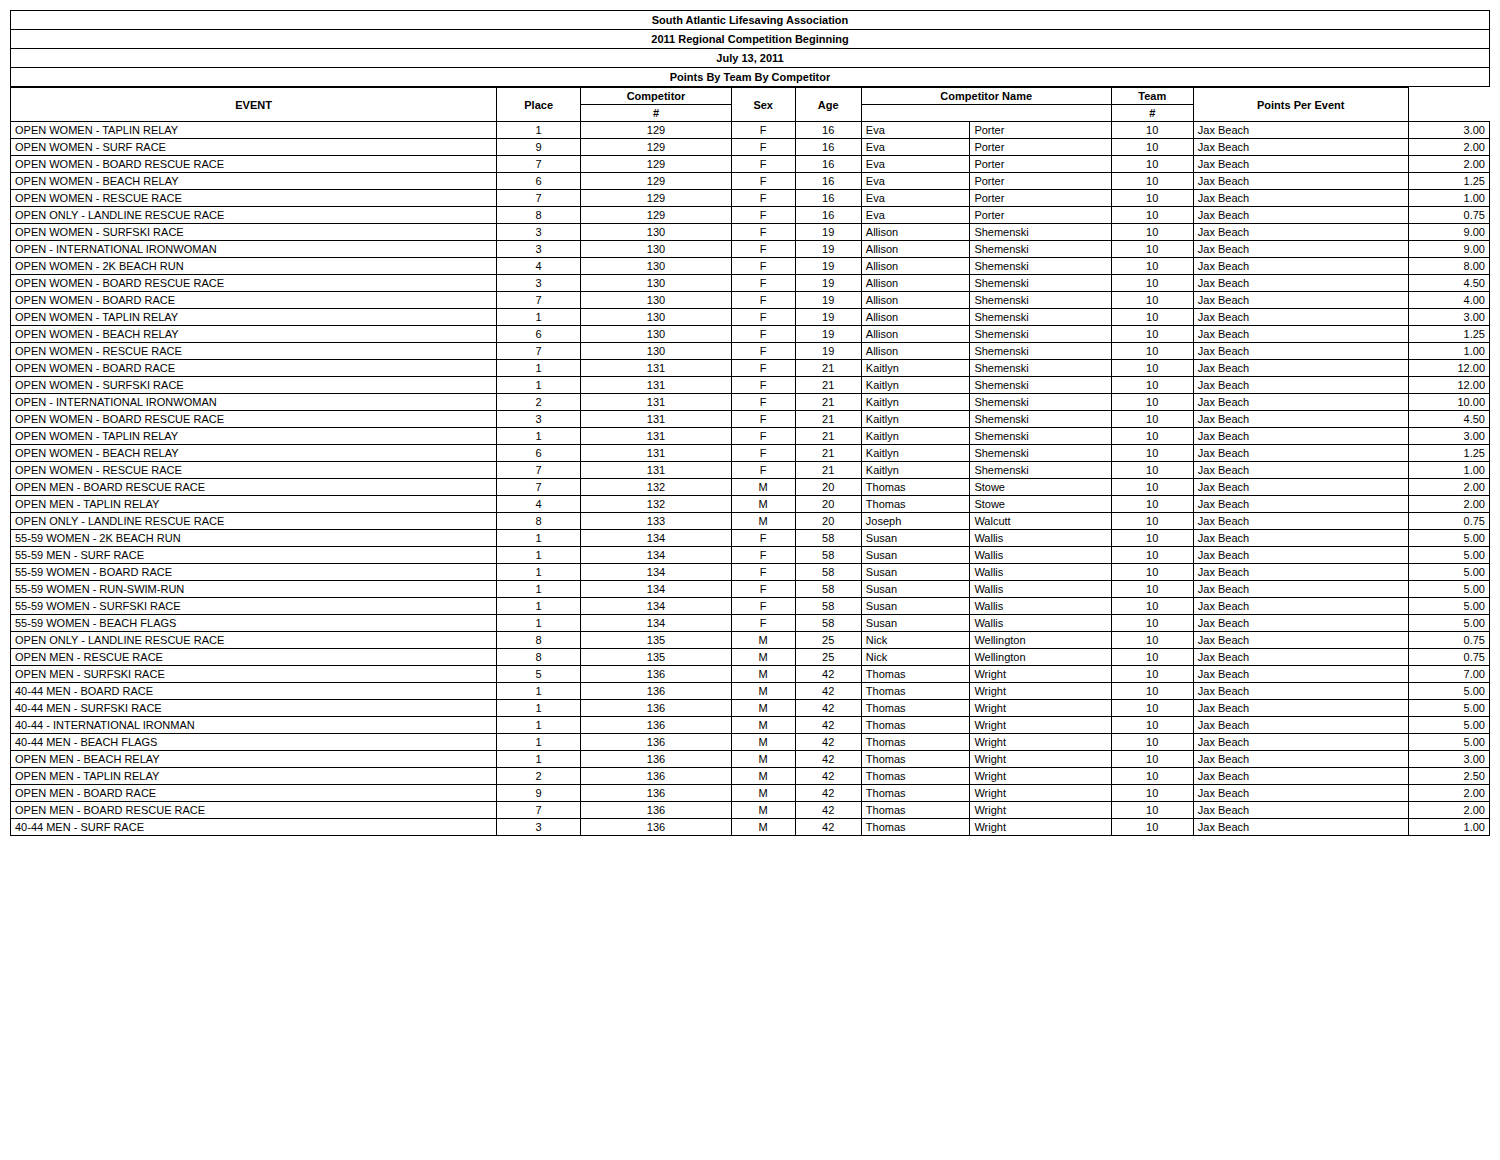| South Atlantic Lifesaving Association |
| 2011 Regional Competition Beginning |
| July 13, 2011 |
| Points By Team By Competitor |
| EVENT | Place | Competitor | Sex | Age | Competitor Name | Team | Points Per Event |
| --- | --- | --- | --- | --- | --- | --- | --- |
| # | | # |
| OPEN WOMEN - TAPLIN RELAY | 1 | 129 | F | 16 | Eva | Porter | 10 | Jax Beach | 3.00 |
| OPEN WOMEN - SURF RACE | 9 | 129 | F | 16 | Eva | Porter | 10 | Jax Beach | 2.00 |
| OPEN WOMEN - BOARD RESCUE RACE | 7 | 129 | F | 16 | Eva | Porter | 10 | Jax Beach | 2.00 |
| OPEN WOMEN - BEACH RELAY | 6 | 129 | F | 16 | Eva | Porter | 10 | Jax Beach | 1.25 |
| OPEN WOMEN - RESCUE RACE | 7 | 129 | F | 16 | Eva | Porter | 10 | Jax Beach | 1.00 |
| OPEN ONLY - LANDLINE RESCUE RACE | 8 | 129 | F | 16 | Eva | Porter | 10 | Jax Beach | 0.75 |
| OPEN WOMEN - SURFSKI RACE | 3 | 130 | F | 19 | Allison | Shemenski | 10 | Jax Beach | 9.00 |
| OPEN - INTERNATIONAL IRONWOMAN | 3 | 130 | F | 19 | Allison | Shemenski | 10 | Jax Beach | 9.00 |
| OPEN WOMEN - 2K BEACH RUN | 4 | 130 | F | 19 | Allison | Shemenski | 10 | Jax Beach | 8.00 |
| OPEN WOMEN - BOARD RESCUE RACE | 3 | 130 | F | 19 | Allison | Shemenski | 10 | Jax Beach | 4.50 |
| OPEN WOMEN - BOARD RACE | 7 | 130 | F | 19 | Allison | Shemenski | 10 | Jax Beach | 4.00 |
| OPEN WOMEN - TAPLIN RELAY | 1 | 130 | F | 19 | Allison | Shemenski | 10 | Jax Beach | 3.00 |
| OPEN WOMEN - BEACH RELAY | 6 | 130 | F | 19 | Allison | Shemenski | 10 | Jax Beach | 1.25 |
| OPEN WOMEN - RESCUE RACE | 7 | 130 | F | 19 | Allison | Shemenski | 10 | Jax Beach | 1.00 |
| OPEN WOMEN - BOARD RACE | 1 | 131 | F | 21 | Kaitlyn | Shemenski | 10 | Jax Beach | 12.00 |
| OPEN WOMEN - SURFSKI RACE | 1 | 131 | F | 21 | Kaitlyn | Shemenski | 10 | Jax Beach | 12.00 |
| OPEN - INTERNATIONAL IRONWOMAN | 2 | 131 | F | 21 | Kaitlyn | Shemenski | 10 | Jax Beach | 10.00 |
| OPEN WOMEN - BOARD RESCUE RACE | 3 | 131 | F | 21 | Kaitlyn | Shemenski | 10 | Jax Beach | 4.50 |
| OPEN WOMEN - TAPLIN RELAY | 1 | 131 | F | 21 | Kaitlyn | Shemenski | 10 | Jax Beach | 3.00 |
| OPEN WOMEN - BEACH RELAY | 6 | 131 | F | 21 | Kaitlyn | Shemenski | 10 | Jax Beach | 1.25 |
| OPEN WOMEN - RESCUE RACE | 7 | 131 | F | 21 | Kaitlyn | Shemenski | 10 | Jax Beach | 1.00 |
| OPEN MEN - BOARD RESCUE RACE | 7 | 132 | M | 20 | Thomas | Stowe | 10 | Jax Beach | 2.00 |
| OPEN MEN - TAPLIN RELAY | 4 | 132 | M | 20 | Thomas | Stowe | 10 | Jax Beach | 2.00 |
| OPEN ONLY - LANDLINE RESCUE RACE | 8 | 133 | M | 20 | Joseph | Walcutt | 10 | Jax Beach | 0.75 |
| 55-59 WOMEN - 2K BEACH RUN | 1 | 134 | F | 58 | Susan | Wallis | 10 | Jax Beach | 5.00 |
| 55-59 MEN - SURF RACE | 1 | 134 | F | 58 | Susan | Wallis | 10 | Jax Beach | 5.00 |
| 55-59 WOMEN - BOARD RACE | 1 | 134 | F | 58 | Susan | Wallis | 10 | Jax Beach | 5.00 |
| 55-59 WOMEN - RUN-SWIM-RUN | 1 | 134 | F | 58 | Susan | Wallis | 10 | Jax Beach | 5.00 |
| 55-59 WOMEN - SURFSKI RACE | 1 | 134 | F | 58 | Susan | Wallis | 10 | Jax Beach | 5.00 |
| 55-59 WOMEN - BEACH FLAGS | 1 | 134 | F | 58 | Susan | Wallis | 10 | Jax Beach | 5.00 |
| OPEN ONLY - LANDLINE RESCUE RACE | 8 | 135 | M | 25 | Nick | Wellington | 10 | Jax Beach | 0.75 |
| OPEN MEN - RESCUE RACE | 8 | 135 | M | 25 | Nick | Wellington | 10 | Jax Beach | 0.75 |
| OPEN MEN - SURFSKI RACE | 5 | 136 | M | 42 | Thomas | Wright | 10 | Jax Beach | 7.00 |
| 40-44 MEN - BOARD RACE | 1 | 136 | M | 42 | Thomas | Wright | 10 | Jax Beach | 5.00 |
| 40-44 MEN - SURFSKI RACE | 1 | 136 | M | 42 | Thomas | Wright | 10 | Jax Beach | 5.00 |
| 40-44 - INTERNATIONAL IRONMAN | 1 | 136 | M | 42 | Thomas | Wright | 10 | Jax Beach | 5.00 |
| 40-44 MEN - BEACH FLAGS | 1 | 136 | M | 42 | Thomas | Wright | 10 | Jax Beach | 5.00 |
| OPEN MEN - BEACH RELAY | 1 | 136 | M | 42 | Thomas | Wright | 10 | Jax Beach | 3.00 |
| OPEN MEN - TAPLIN RELAY | 2 | 136 | M | 42 | Thomas | Wright | 10 | Jax Beach | 2.50 |
| OPEN MEN - BOARD RACE | 9 | 136 | M | 42 | Thomas | Wright | 10 | Jax Beach | 2.00 |
| OPEN MEN - BOARD RESCUE RACE | 7 | 136 | M | 42 | Thomas | Wright | 10 | Jax Beach | 2.00 |
| 40-44 MEN - SURF RACE | 3 | 136 | M | 42 | Thomas | Wright | 10 | Jax Beach | 1.00 |